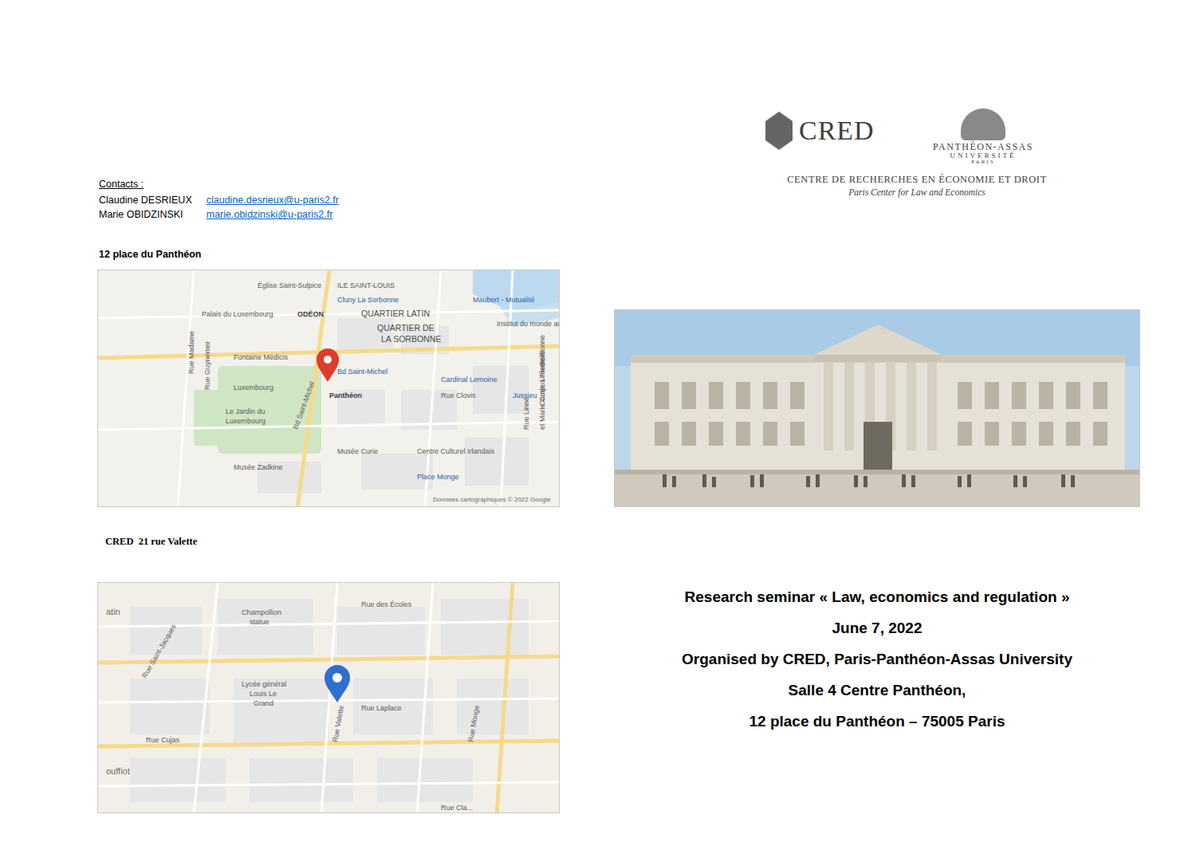Contacts :
| Claudine DESRIEUX | claudine.desrieux@u-paris2.fr |
| Marie OBIDZINSKI | marie.obidzinski@u-paris2.fr |
12 place du Panthéon
Église Saint-Sulpice ILE SAINT-LOUIS Cluny La Sorbonne QUARTIER LATIN Palais du Luxembourg ODÉON Maubert - Mutualité QUARTIER DE LA SORBONNE Institut du monde arabe Fontaine Médicis Sorbonne Université Campus Pierre et Marie Curie Bd Saint-Michel Cardinal Lemoine Luxembourg Panthéon Rue Clovis Jussieu Le Jardin du Luxembourg Rue Linné Musée Curie Centre Culturel Irlandais Musée Zadkine Place Monge Rue Madame Rue Guynemer Bd Saint-Michel Données cartographiques © 2022 Google
CRED 21 rue Valette
atin Champollion statue Rue des Écoles Rue Saint-Jacques Lycée général Louis Le Grand Rue Laplace Rue Valette Rue Cujas ouffiot Rue Monge Rue Cla...
CRED
PANTHÉON-ASSAS
UNIVERSITÉ
PARIS
CENTRE DE RECHERCHES EN ÉCONOMIE ET DROIT
Paris Center for Law and Economics
Research seminar « Law, economics and regulation »
June 7, 2022
Organised by CRED, Paris-Panthéon-Assas University
Salle 4 Centre Panthéon,
12 place du Panthéon – 75005 Paris